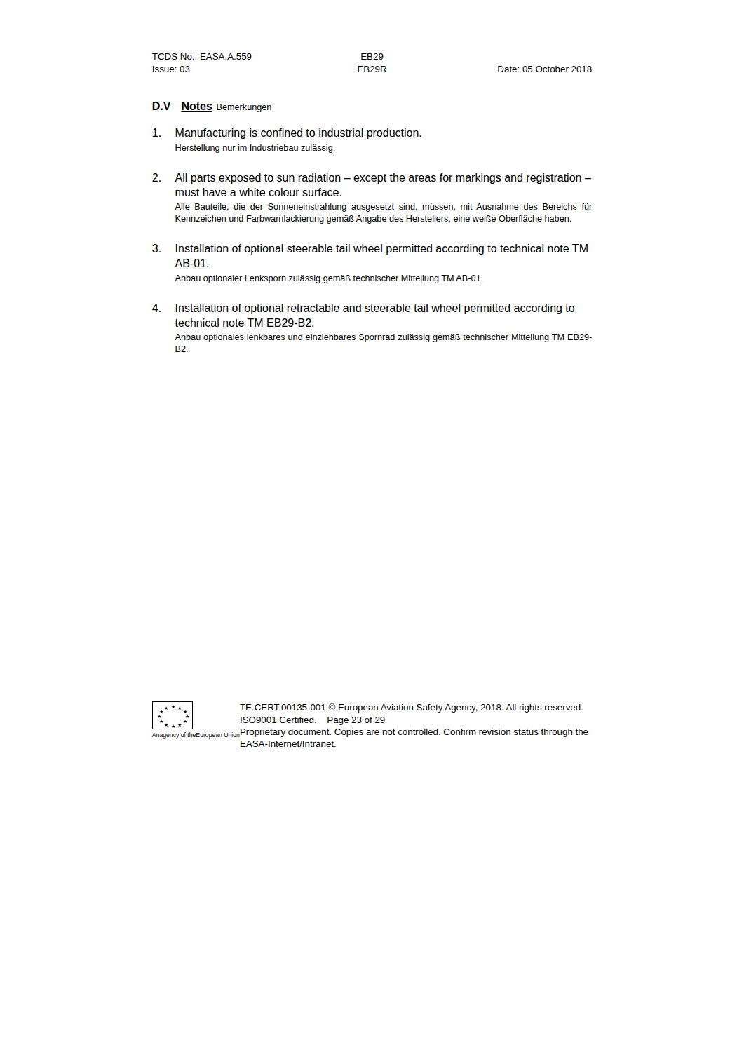| TCDS No.: EASA.A.559 | EB29 | |
| Issue: 03 | EB29R | Date: 05 October 2018 |
D.V Notes Bemerkungen
Manufacturing is confined to industrial production. Herstellung nur im Industriebau zulässig.
All parts exposed to sun radiation – except the areas for markings and registration – must have a white colour surface. Alle Bauteile, die der Sonneneinstrahlung ausgesetzt sind, müssen, mit Ausnahme des Bereichs für Kennzeichen und Farbwarnlackierung gemäß Angabe des Herstellers, eine weiße Oberfläche haben.
Installation of optional steerable tail wheel permitted according to technical note TM AB-01. Anbau optionaler Lenksporn zulässig gemäß technischer Mitteilung TM AB-01.
Installation of optional retractable and steerable tail wheel permitted according to technical note TM EB29-B2. Anbau optionales lenkbares und einziehbares Spornrad zulässig gemäß technischer Mitteilung TM EB29-B2.
| ★ ★ ★ ★ ★ ★ ★ ★ ★ ★ ★ ★ Anagency of theEuropean Union | TE.CERT.00135-001 © European Aviation Safety Agency, 2018. All rights reserved. ISO9001 Certified. Page 23 of 29 Proprietary document. Copies are not controlled. Confirm revision status through the EASA-Internet/Intranet. |